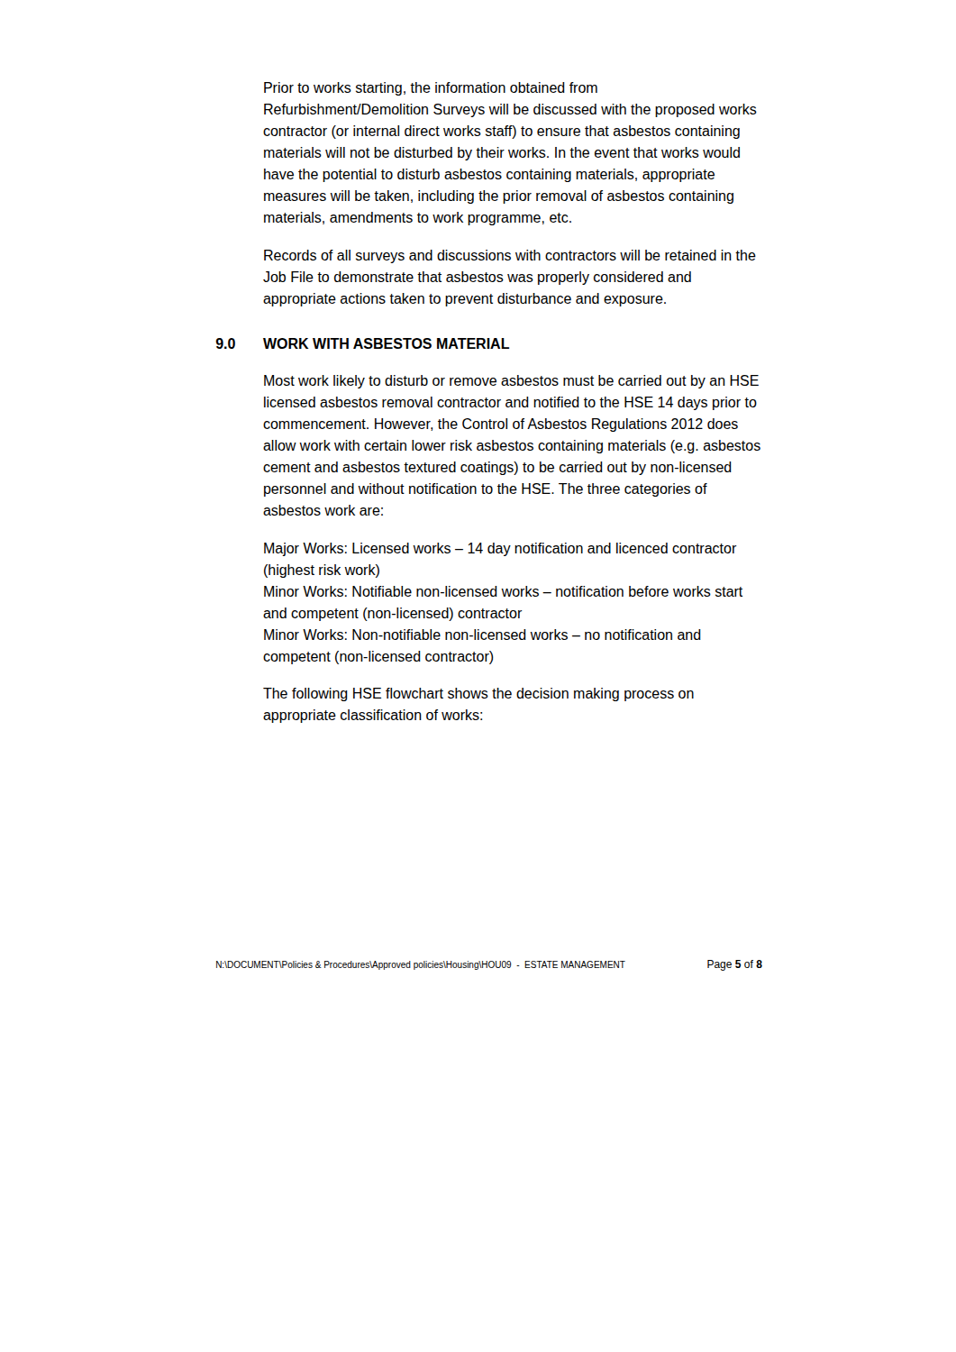Prior to works starting, the information obtained from Refurbishment/Demolition Surveys will be discussed with the proposed works contractor (or internal direct works staff) to ensure that asbestos containing materials will not be disturbed by their works. In the event that works would have the potential to disturb asbestos containing materials, appropriate measures will be taken, including the prior removal of asbestos containing materials, amendments to work programme, etc.
Records of all surveys and discussions with contractors will be retained in the Job File to demonstrate that asbestos was properly considered and appropriate actions taken to prevent disturbance and exposure.
9.0 WORK WITH ASBESTOS MATERIAL
Most work likely to disturb or remove asbestos must be carried out by an HSE licensed asbestos removal contractor and notified to the HSE 14 days prior to commencement. However, the Control of Asbestos Regulations 2012 does allow work with certain lower risk asbestos containing materials (e.g. asbestos cement and asbestos textured coatings) to be carried out by non-licensed personnel and without notification to the HSE. The three categories of asbestos work are:
Major Works: Licensed works – 14 day notification and licenced contractor (highest risk work)
Minor Works: Notifiable non-licensed works – notification before works start and competent (non-licensed) contractor
Minor Works: Non-notifiable non-licensed works – no notification and competent (non-licensed contractor)
The following HSE flowchart shows the decision making process on appropriate classification of works:
N:\DOCUMENT\Policies & Procedures\Approved policies\Housing\HOU09 - ESTATE MANAGEMENT Page 5 of 8